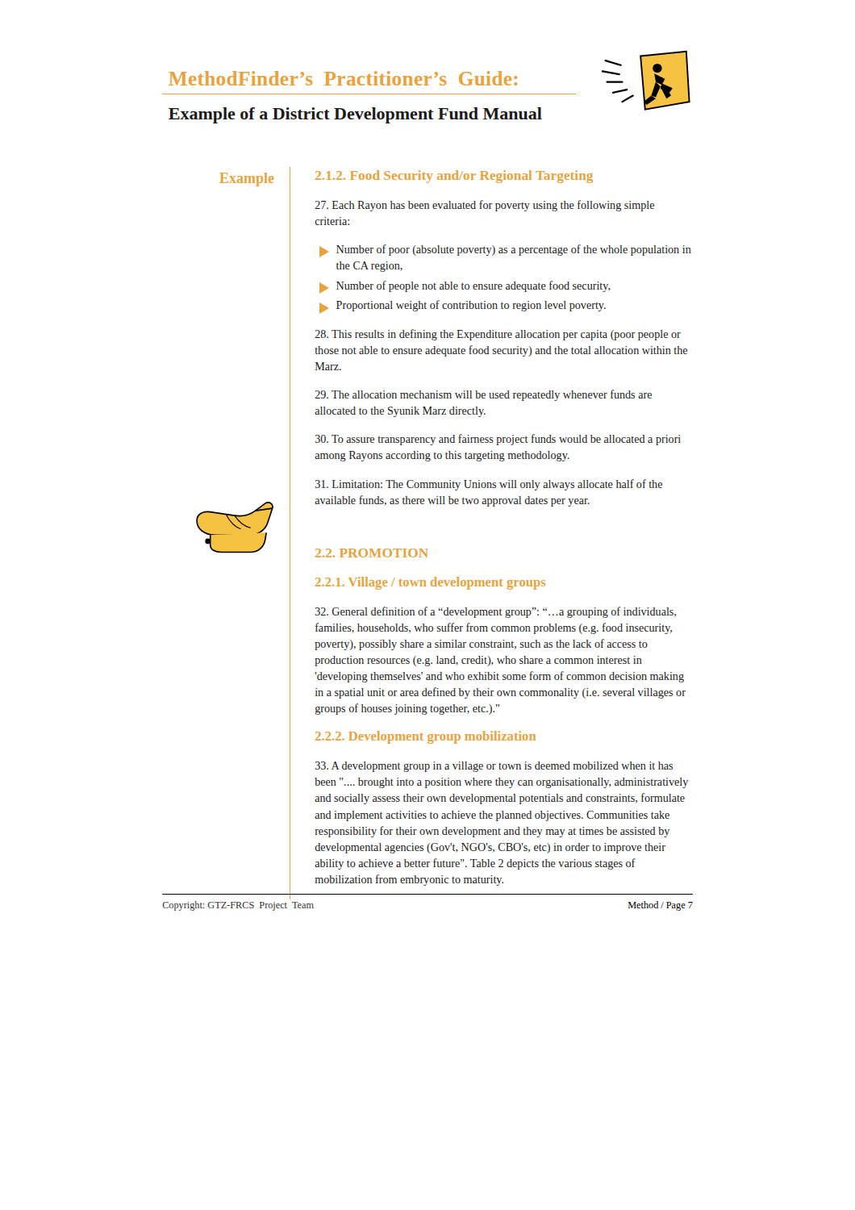MethodFinder’s Practitioner’s Guide:
Example of a District Development Fund Manual
Example
2.1.2. Food Security and/or Regional Targeting
27. Each Rayon has been evaluated for poverty using the following simple criteria:
Number of poor (absolute poverty) as a percentage of the whole population in the CA region,
Number of people not able to ensure adequate food security,
Proportional weight of contribution to region level poverty.
28. This results in defining the Expenditure allocation per capita (poor people or those not able to ensure adequate food security) and the total allocation within the Marz.
29. The allocation mechanism will be used repeatedly whenever funds are allocated to the Syunik Marz directly.
30. To assure transparency and fairness project funds would be allocated a priori among Rayons according to this targeting methodology.
31. Limitation: The Community Unions will only always allocate half of the available funds, as there will be two approval dates per year.
2.2. PROMOTION
2.2.1. Village / town development groups
32. General definition of a “development group”: “…a grouping of individuals, families, households, who suffer from common problems (e.g. food insecurity, poverty), possibly share a similar constraint, such as the lack of access to production resources (e.g. land, credit), who share a common interest in 'developing themselves' and who exhibit some form of common decision making in a spatial unit or area defined by their own commonality (i.e. several villages or groups of houses joining together, etc.)."
2.2.2. Development group mobilization
33. A development group in a village or town is deemed mobilized when it has been ".... brought into a position where they can organisationally, administratively and socially assess their own developmental potentials and constraints, formulate and implement activities to achieve the planned objectives. Communities take responsibility for their own development and they may at times be assisted by developmental agencies (Gov't, NGO's, CBO's, etc) in order to improve their ability to achieve a better future". Table 2 depicts the various stages of mobilization from embryonic to maturity.
Copyright: GTZ-FRCS Project Team
Method / Page 7